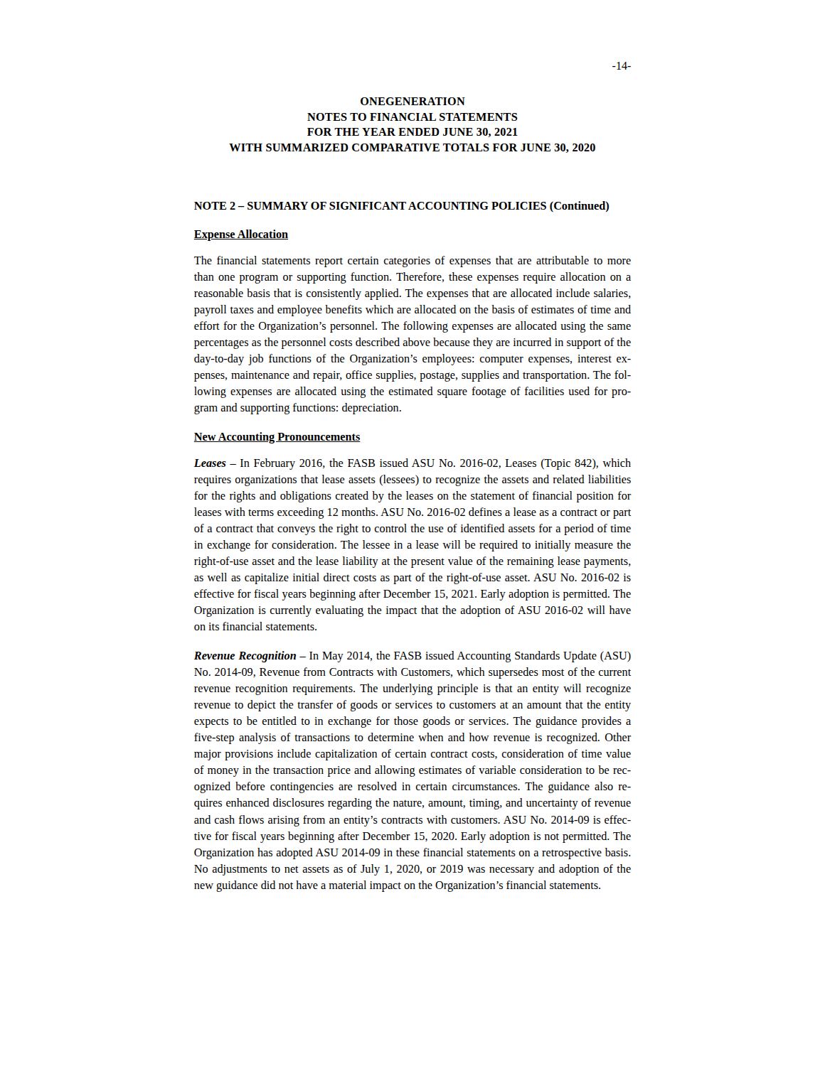-14-
ONEGENERATION
NOTES TO FINANCIAL STATEMENTS
FOR THE YEAR ENDED JUNE 30, 2021
WITH SUMMARIZED COMPARATIVE TOTALS FOR JUNE 30, 2020
NOTE 2 – SUMMARY OF SIGNIFICANT ACCOUNTING POLICIES (Continued)
Expense Allocation
The financial statements report certain categories of expenses that are attributable to more than one program or supporting function. Therefore, these expenses require allocation on a reasonable basis that is consistently applied. The expenses that are allocated include salaries, payroll taxes and employee benefits which are allocated on the basis of estimates of time and effort for the Organization’s personnel. The following expenses are allocated using the same percentages as the personnel costs described above because they are incurred in support of the day-to-day job functions of the Organization’s employees: computer expenses, interest expenses, maintenance and repair, office supplies, postage, supplies and transportation. The following expenses are allocated using the estimated square footage of facilities used for program and supporting functions: depreciation.
New Accounting Pronouncements
Leases – In February 2016, the FASB issued ASU No. 2016-02, Leases (Topic 842), which requires organizations that lease assets (lessees) to recognize the assets and related liabilities for the rights and obligations created by the leases on the statement of financial position for leases with terms exceeding 12 months. ASU No. 2016-02 defines a lease as a contract or part of a contract that conveys the right to control the use of identified assets for a period of time in exchange for consideration. The lessee in a lease will be required to initially measure the right-of-use asset and the lease liability at the present value of the remaining lease payments, as well as capitalize initial direct costs as part of the right-of-use asset. ASU No. 2016-02 is effective for fiscal years beginning after December 15, 2021. Early adoption is permitted. The Organization is currently evaluating the impact that the adoption of ASU 2016-02 will have on its financial statements.
Revenue Recognition – In May 2014, the FASB issued Accounting Standards Update (ASU) No. 2014-09, Revenue from Contracts with Customers, which supersedes most of the current revenue recognition requirements. The underlying principle is that an entity will recognize revenue to depict the transfer of goods or services to customers at an amount that the entity expects to be entitled to in exchange for those goods or services. The guidance provides a five-step analysis of transactions to determine when and how revenue is recognized. Other major provisions include capitalization of certain contract costs, consideration of time value of money in the transaction price and allowing estimates of variable consideration to be recognized before contingencies are resolved in certain circumstances. The guidance also requires enhanced disclosures regarding the nature, amount, timing, and uncertainty of revenue and cash flows arising from an entity’s contracts with customers. ASU No. 2014-09 is effective for fiscal years beginning after December 15, 2020. Early adoption is not permitted. The Organization has adopted ASU 2014-09 in these financial statements on a retrospective basis. No adjustments to net assets as of July 1, 2020, or 2019 was necessary and adoption of the new guidance did not have a material impact on the Organization’s financial statements.